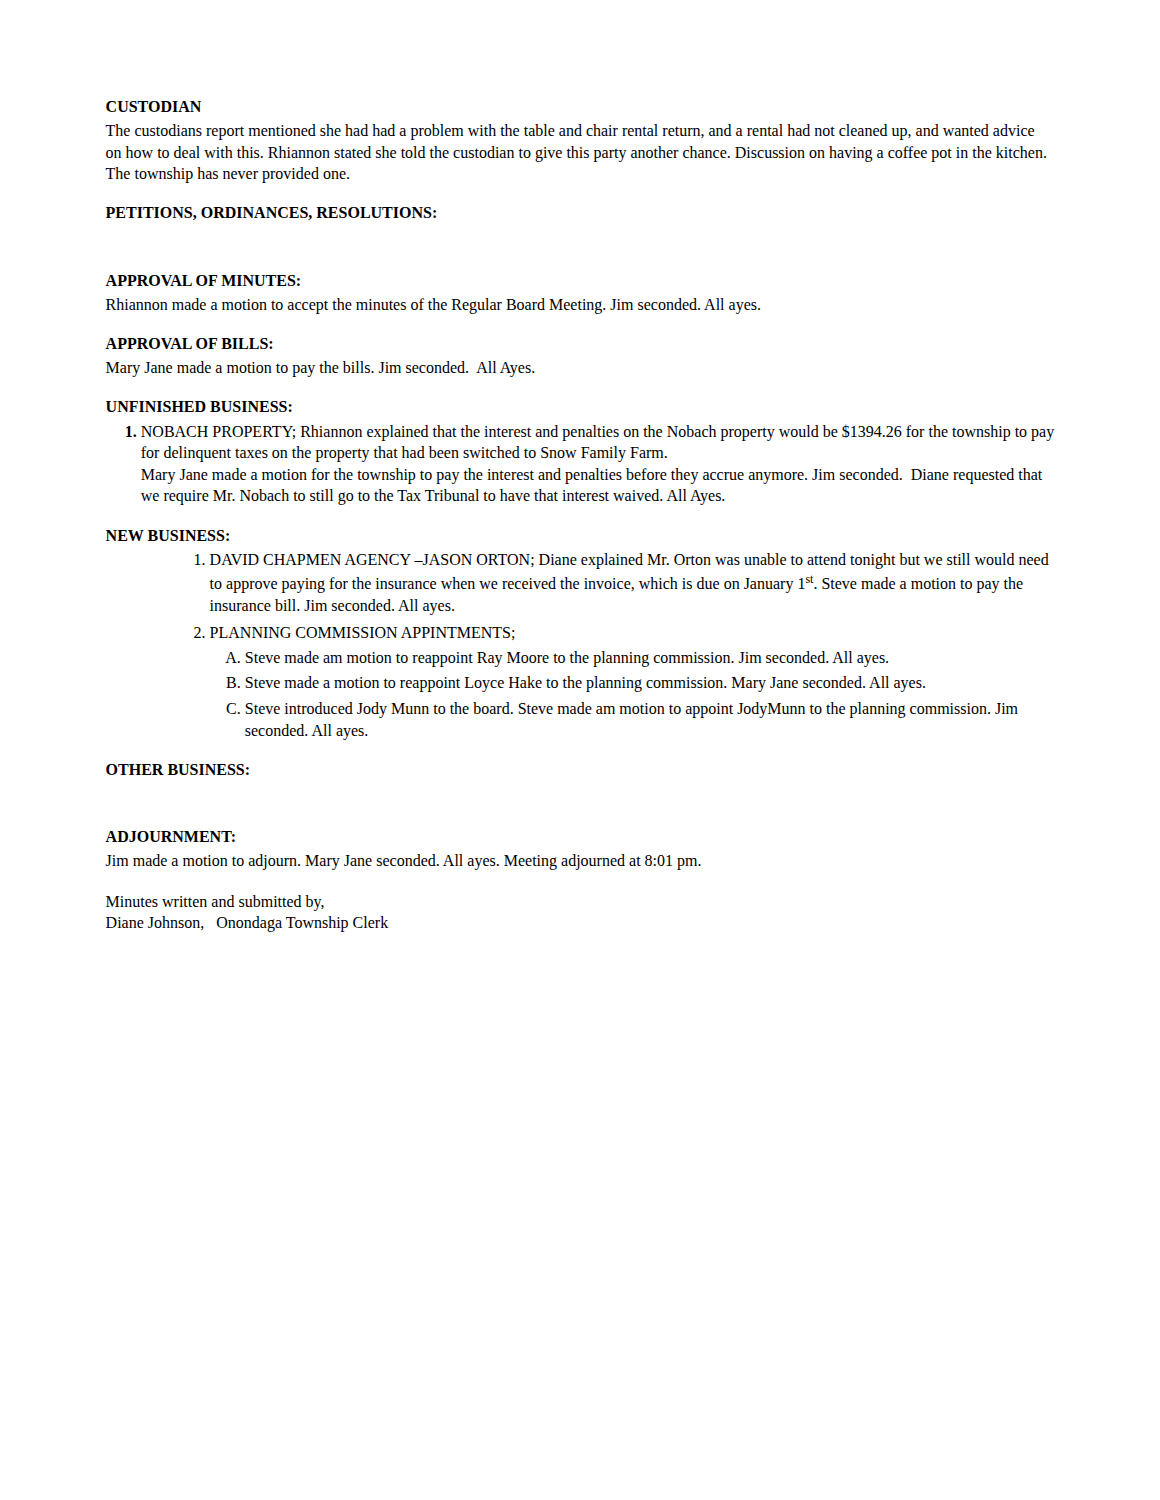Custodian
The custodians report mentioned she had had a problem with the table and chair rental return, and a rental had not cleaned up, and wanted advice on how to deal with this. Rhiannon stated she told the custodian to give this party another chance. Discussion on having a coffee pot in the kitchen. The township has never provided one.
Petitions, Ordinances, Resolutions:
Approval of Minutes:
Rhiannon made a motion to accept the minutes of the Regular Board Meeting. Jim seconded. All ayes.
Approval of Bills:
Mary Jane made a motion to pay the bills. Jim seconded. All Ayes.
Unfinished Business:
NOBACH PROPERTY; Rhiannon explained that the interest and penalties on the Nobach property would be $1394.26 for the township to pay for delinquent taxes on the property that had been switched to Snow Family Farm.
Mary Jane made a motion for the township to pay the interest and penalties before they accrue anymore. Jim seconded. Diane requested that we require Mr. Nobach to still go to the Tax Tribunal to have that interest waived. All Ayes.
New Business:
DAVID CHAPMEN AGENCY –JASON ORTON; Diane explained Mr. Orton was unable to attend tonight but we still would need to approve paying for the insurance when we received the invoice, which is due on January 1st. Steve made a motion to pay the insurance bill. Jim seconded. All ayes.
PLANNING COMMISSION APPINTMENTS;
Steve made am motion to reappoint Ray Moore to the planning commission. Jim seconded. All ayes.
Steve made a motion to reappoint Loyce Hake to the planning commission. Mary Jane seconded. All ayes.
Steve introduced Jody Munn to the board. Steve made am motion to appoint JodyMunn to the planning commission. Jim seconded. All ayes.
Other Business:
Adjournment:
Jim made a motion to adjourn. Mary Jane seconded. All ayes. Meeting adjourned at 8:01 pm.
Minutes written and submitted by,
Diane Johnson, Onondaga Township Clerk